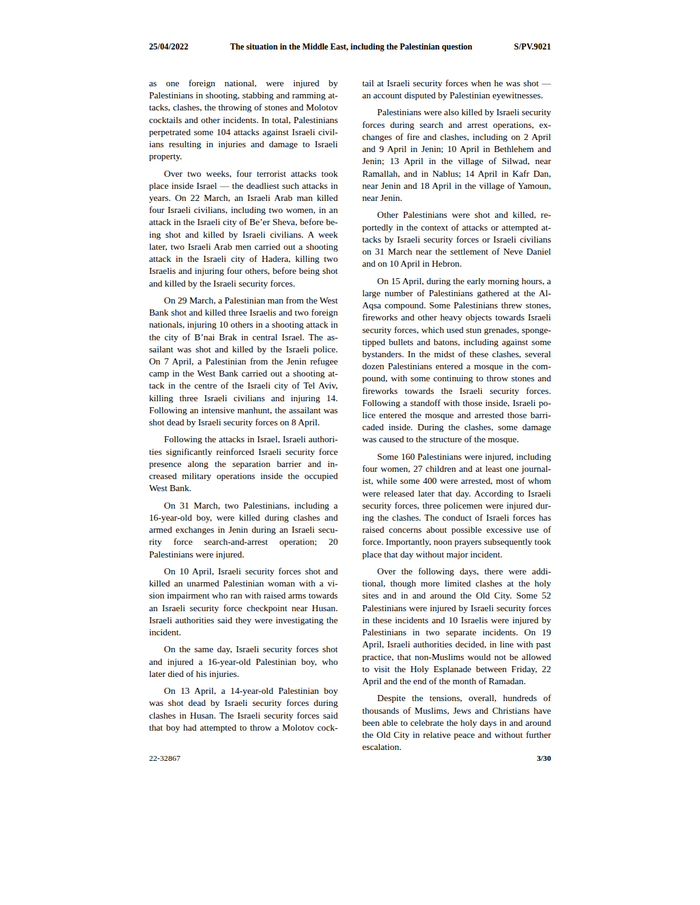25/04/2022
The situation in the Middle East, including the Palestinian question
S/PV.9021
as one foreign national, were injured by Palestinians in shooting, stabbing and ramming attacks, clashes, the throwing of stones and Molotov cocktails and other incidents. In total, Palestinians perpetrated some 104 attacks against Israeli civilians resulting in injuries and damage to Israeli property.
Over two weeks, four terrorist attacks took place inside Israel — the deadliest such attacks in years. On 22 March, an Israeli Arab man killed four Israeli civilians, including two women, in an attack in the Israeli city of Be’er Sheva, before being shot and killed by Israeli civilians. A week later, two Israeli Arab men carried out a shooting attack in the Israeli city of Hadera, killing two Israelis and injuring four others, before being shot and killed by the Israeli security forces.
On 29 March, a Palestinian man from the West Bank shot and killed three Israelis and two foreign nationals, injuring 10 others in a shooting attack in the city of B’nai Brak in central Israel. The assailant was shot and killed by the Israeli police. On 7 April, a Palestinian from the Jenin refugee camp in the West Bank carried out a shooting attack in the centre of the Israeli city of Tel Aviv, killing three Israeli civilians and injuring 14. Following an intensive manhunt, the assailant was shot dead by Israeli security forces on 8 April.
Following the attacks in Israel, Israeli authorities significantly reinforced Israeli security force presence along the separation barrier and increased military operations inside the occupied West Bank.
On 31 March, two Palestinians, including a 16-year-old boy, were killed during clashes and armed exchanges in Jenin during an Israeli security force search-and-arrest operation; 20 Palestinians were injured.
On 10 April, Israeli security forces shot and killed an unarmed Palestinian woman with a vision impairment who ran with raised arms towards an Israeli security force checkpoint near Husan. Israeli authorities said they were investigating the incident.
On the same day, Israeli security forces shot and injured a 16-year-old Palestinian boy, who later died of his injuries.
On 13 April, a 14-year-old Palestinian boy was shot dead by Israeli security forces during clashes in Husan. The Israeli security forces said that boy had attempted to throw a Molotov cocktail at Israeli security forces when he was shot — an account disputed by Palestinian eyewitnesses.
Palestinians were also killed by Israeli security forces during search and arrest operations, exchanges of fire and clashes, including on 2 April and 9 April in Jenin; 10 April in Bethlehem and Jenin; 13 April in the village of Silwad, near Ramallah, and in Nablus; 14 April in Kafr Dan, near Jenin and 18 April in the village of Yamoun, near Jenin.
Other Palestinians were shot and killed, reportedly in the context of attacks or attempted attacks by Israeli security forces or Israeli civilians on 31 March near the settlement of Neve Daniel and on 10 April in Hebron.
On 15 April, during the early morning hours, a large number of Palestinians gathered at the Al-Aqsa compound. Some Palestinians threw stones, fireworks and other heavy objects towards Israeli security forces, which used stun grenades, sponge-tipped bullets and batons, including against some bystanders. In the midst of these clashes, several dozen Palestinians entered a mosque in the compound, with some continuing to throw stones and fireworks towards the Israeli security forces. Following a standoff with those inside, Israeli police entered the mosque and arrested those barricaded inside. During the clashes, some damage was caused to the structure of the mosque.
Some 160 Palestinians were injured, including four women, 27 children and at least one journalist, while some 400 were arrested, most of whom were released later that day. According to Israeli security forces, three policemen were injured during the clashes. The conduct of Israeli forces has raised concerns about possible excessive use of force. Importantly, noon prayers subsequently took place that day without major incident.
Over the following days, there were additional, though more limited clashes at the holy sites and in and around the Old City. Some 52 Palestinians were injured by Israeli security forces in these incidents and 10 Israelis were injured by Palestinians in two separate incidents. On 19 April, Israeli authorities decided, in line with past practice, that non-Muslims would not be allowed to visit the Holy Esplanade between Friday, 22 April and the end of the month of Ramadan.
Despite the tensions, overall, hundreds of thousands of Muslims, Jews and Christians have been able to celebrate the holy days in and around the Old City in relative peace and without further escalation.
22-32867
3/30